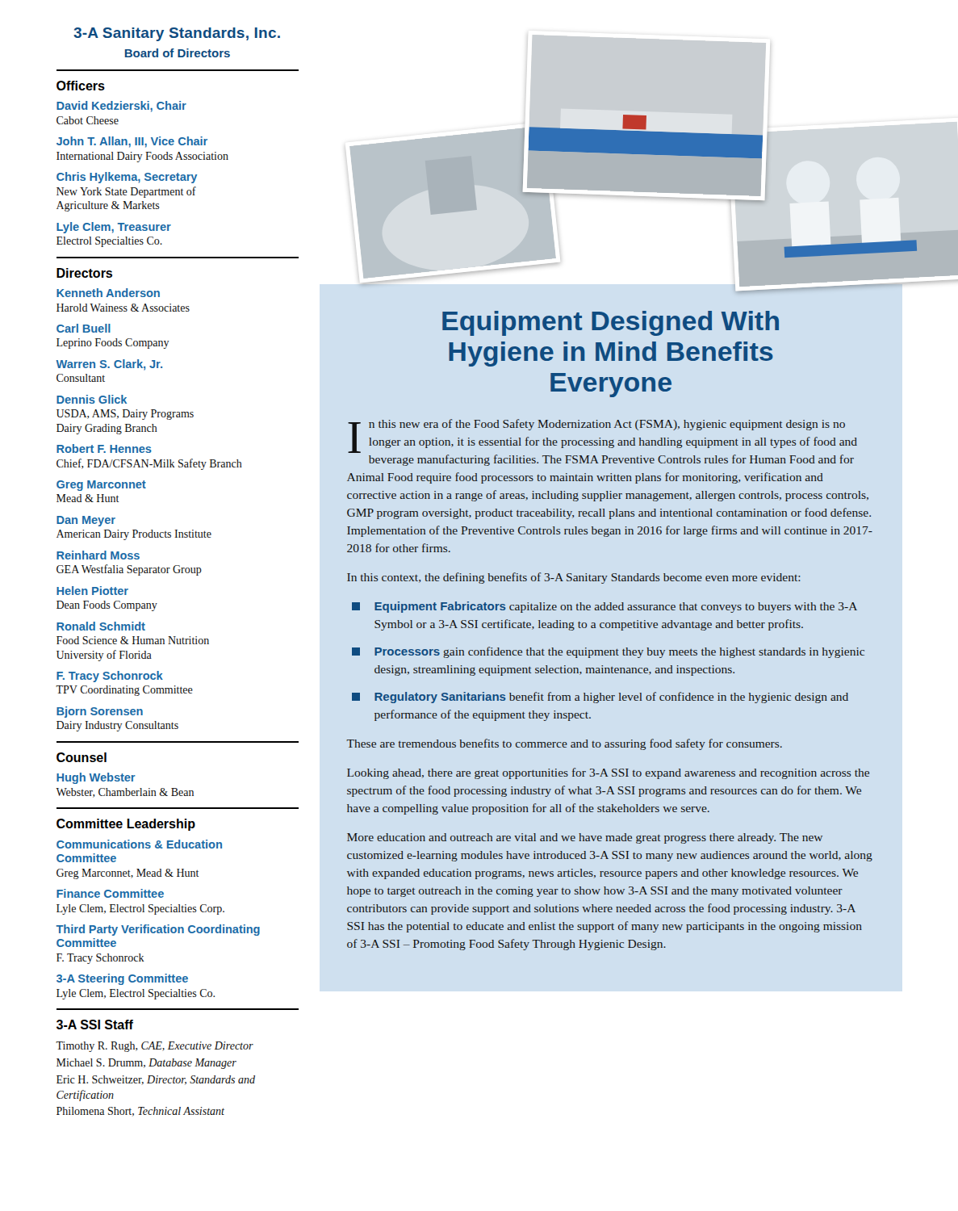3-A Sanitary Standards, Inc.
Board of Directors
Officers
David Kedzierski, Chair Cabot Cheese
John T. Allan, III, Vice Chair International Dairy Foods Association
Chris Hylkema, Secretary New York State Department of
Agriculture & Markets
Lyle Clem, Treasurer Electrol Specialties Co.
Directors
Kenneth Anderson Harold Wainess & Associates
Carl Buell Leprino Foods Company
Warren S. Clark, Jr. Consultant
Dennis Glick USDA, AMS, Dairy Programs
Dairy Grading Branch
Robert F. Hennes Chief, FDA/CFSAN-Milk Safety Branch
Greg Marconnet Mead & Hunt
Dan Meyer American Dairy Products Institute
Reinhard Moss GEA Westfalia Separator Group
Helen Piotter Dean Foods Company
Ronald Schmidt Food Science & Human Nutrition
University of Florida
F. Tracy Schonrock TPV Coordinating Committee
Bjorn Sorensen Dairy Industry Consultants
Counsel
Hugh Webster Webster, Chamberlain & Bean
Committee Leadership
Communications & Education
Committee
Greg Marconnet, Mead & Hunt
Finance Committee
Lyle Clem, Electrol Specialties Corp.
Third Party Verification Coordinating
Committee
F. Tracy Schonrock
3-A Steering Committee
Lyle Clem, Electrol Specialties Co.
3-A SSI Staff
Timothy R. Rugh, CAE, Executive Director
Michael S. Drumm, Database Manager
Eric H. Schweitzer, Director, Standards and
Certification
Philomena Short, Technical Assistant
Equipment Designed With
Hygiene in Mind Benefits
Everyone
In this new era of the Food Safety Modernization Act (FSMA), hygienic equipment design is no longer an option, it is essential for the processing and handling equipment in all types of food and beverage manufacturing facilities. The FSMA Preventive Controls rules for Human Food and for Animal Food require food processors to maintain written plans for monitoring, verification and corrective action in a range of areas, including supplier management, allergen controls, process controls, GMP program oversight, product traceability, recall plans and intentional contamination or food defense. Implementation of the Preventive Controls rules began in 2016 for large firms and will continue in 2017-2018 for other firms.
In this context, the defining benefits of 3-A Sanitary Standards become even more evident:
Equipment Fabricators capitalize on the added assurance that conveys to buyers with the 3-A Symbol or a 3-A SSI certificate, leading to a competitive advantage and better profits.
Processors gain confidence that the equipment they buy meets the highest standards in hygienic design, streamlining equipment selection, maintenance, and inspections.
Regulatory Sanitarians benefit from a higher level of confidence in the hygienic design and performance of the equipment they inspect.
These are tremendous benefits to commerce and to assuring food safety for consumers.
Looking ahead, there are great opportunities for 3-A SSI to expand awareness and recognition across the spectrum of the food processing industry of what 3-A SSI programs and resources can do for them. We have a compelling value proposition for all of the stakeholders we serve.
More education and outreach are vital and we have made great progress there already. The new customized e-learning modules have introduced 3-A SSI to many new audiences around the world, along with expanded education programs, news articles, resource papers and other knowledge resources. We hope to target outreach in the coming year to show how 3-A SSI and the many motivated volunteer contributors can provide support and solutions where needed across the food processing industry. 3-A SSI has the potential to educate and enlist the support of many new participants in the ongoing mission of 3-A SSI – Promoting Food Safety Through Hygienic Design.